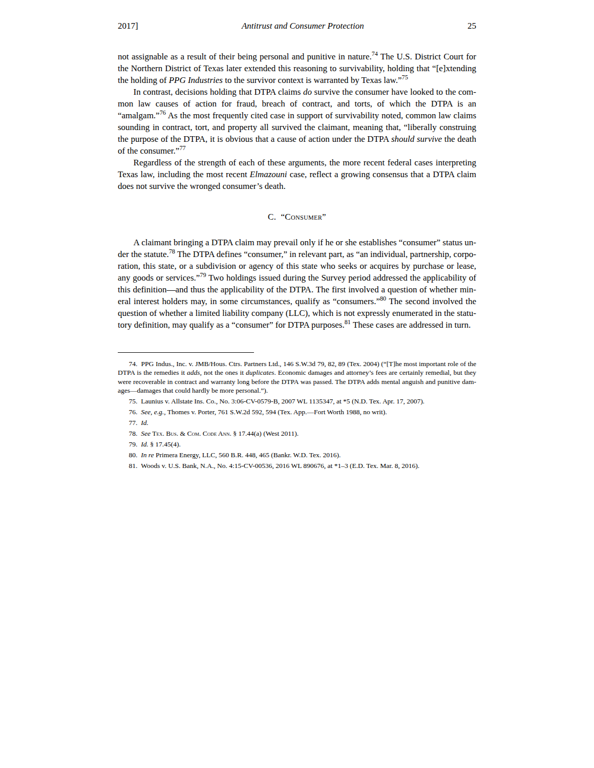2017] Antitrust and Consumer Protection 25
not assignable as a result of their being personal and punitive in nature.74 The U.S. District Court for the Northern District of Texas later extended this reasoning to survivability, holding that “[e]xtending the holding of PPG Industries to the survivor context is warranted by Texas law.”75
In contrast, decisions holding that DTPA claims do survive the consumer have looked to the common law causes of action for fraud, breach of contract, and torts, of which the DTPA is an “amalgam.”76 As the most frequently cited case in support of survivability noted, common law claims sounding in contract, tort, and property all survived the claimant, meaning that, “liberally construing the purpose of the DTPA, it is obvious that a cause of action under the DTPA should survive the death of the consumer.”77
Regardless of the strength of each of these arguments, the more recent federal cases interpreting Texas law, including the most recent Elmazouni case, reflect a growing consensus that a DTPA claim does not survive the wronged consumer’s death.
C. “Consumer”
A claimant bringing a DTPA claim may prevail only if he or she establishes “consumer” status under the statute.78 The DTPA defines “consumer,” in relevant part, as “an individual, partnership, corporation, this state, or a subdivision or agency of this state who seeks or acquires by purchase or lease, any goods or services.”79 Two holdings issued during the Survey period addressed the applicability of this definition—and thus the applicability of the DTPA. The first involved a question of whether mineral interest holders may, in some circumstances, qualify as “consumers.”80 The second involved the question of whether a limited liability company (LLC), which is not expressly enumerated in the statutory definition, may qualify as a “consumer” for DTPA purposes.81 These cases are addressed in turn.
74. PPG Indus., Inc. v. JMB/Hous. Ctrs. Partners Ltd., 146 S.W.3d 79, 82, 89 (Tex. 2004) (“[T]he most important role of the DTPA is the remedies it adds, not the ones it duplicates. Economic damages and attorney’s fees are certainly remedial, but they were recoverable in contract and warranty long before the DTPA was passed. The DTPA adds mental anguish and punitive damages—damages that could hardly be more personal.”).
75. Launius v. Allstate Ins. Co., No. 3:06-CV-0579-B, 2007 WL 1135347, at *5 (N.D. Tex. Apr. 17, 2007).
76. See, e.g., Thomes v. Porter, 761 S.W.2d 592, 594 (Tex. App.—Fort Worth 1988, no writ).
77. Id.
78. See Tex. Bus. & Com. Code Ann. § 17.44(a) (West 2011).
79. Id. § 17.45(4).
80. In re Primera Energy, LLC, 560 B.R. 448, 465 (Bankr. W.D. Tex. 2016).
81. Woods v. U.S. Bank, N.A., No. 4:15-CV-00536, 2016 WL 890676, at *1–3 (E.D. Tex. Mar. 8, 2016).